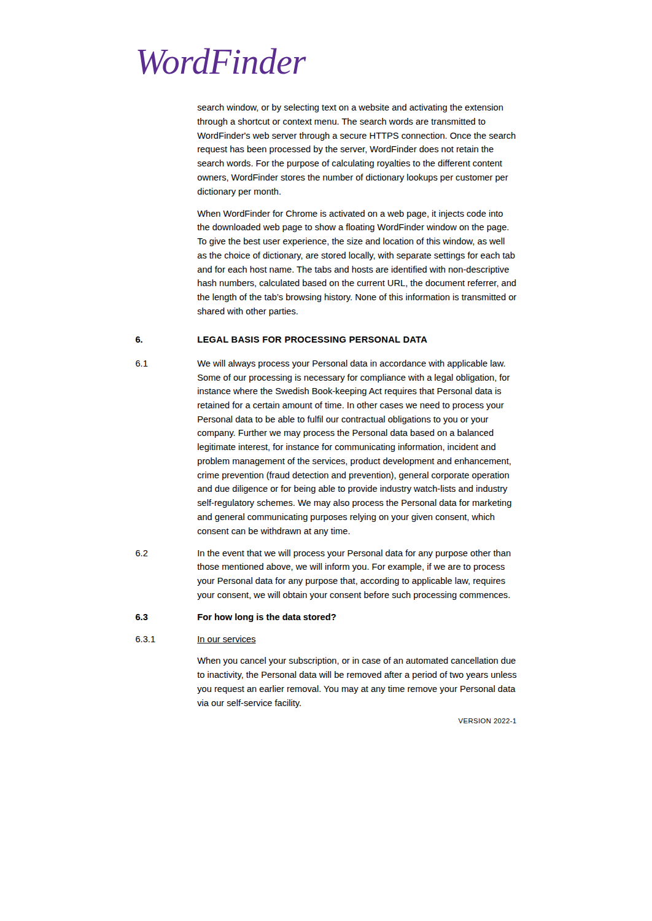WordFinder
search window, or by selecting text on a website and activating the extension through a shortcut or context menu. The search words are transmitted to WordFinder's web server through a secure HTTPS connection. Once the search request has been processed by the server, WordFinder does not retain the search words. For the purpose of calculating royalties to the different content owners, WordFinder stores the number of dictionary lookups per customer per dictionary per month.
When WordFinder for Chrome is activated on a web page, it injects code into the downloaded web page to show a floating WordFinder window on the page. To give the best user experience, the size and location of this window, as well as the choice of dictionary, are stored locally, with separate settings for each tab and for each host name. The tabs and hosts are identified with non-descriptive hash numbers, calculated based on the current URL, the document referrer, and the length of the tab’s browsing history. None of this information is transmitted or shared with other parties.
6. LEGAL BASIS FOR PROCESSING PERSONAL DATA
6.1
We will always process your Personal data in accordance with applicable law. Some of our processing is necessary for compliance with a legal obligation, for instance where the Swedish Book-keeping Act requires that Personal data is retained for a certain amount of time. In other cases we need to process your Personal data to be able to fulfil our contractual obligations to you or your company. Further we may process the Personal data based on a balanced legitimate interest, for instance for communicating information, incident and problem management of the services, product development and enhancement, crime prevention (fraud detection and prevention), general corporate operation and due diligence or for being able to provide industry watch-lists and industry self-regulatory schemes. We may also process the Personal data for marketing and general communicating purposes relying on your given consent, which consent can be withdrawn at any time.
6.2
In the event that we will process your Personal data for any purpose other than those mentioned above, we will inform you. For example, if we are to process your Personal data for any purpose that, according to applicable law, requires your consent, we will obtain your consent before such processing commences.
6.3
For how long is the data stored?
6.3.1
In our services
When you cancel your subscription, or in case of an automated cancellation due to inactivity, the Personal data will be removed after a period of two years unless you request an earlier removal. You may at any time remove your Personal data via our self-service facility.
VERSION 2022-1